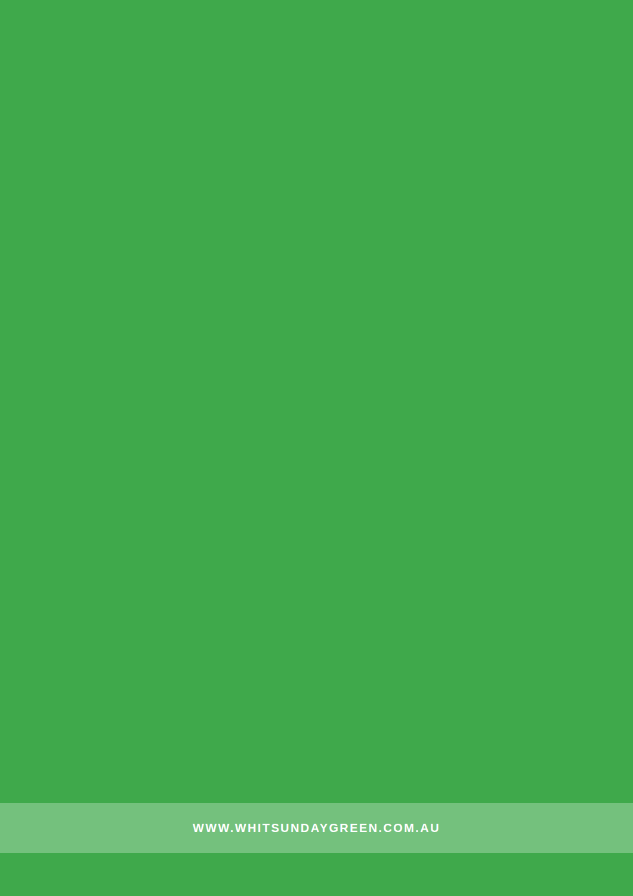www.whitsundaygreen.com.au